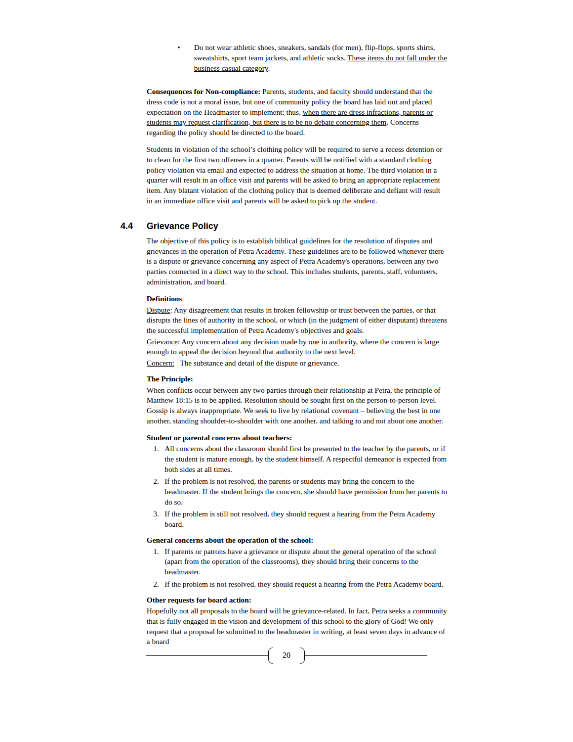•
Do not wear athletic shoes, sneakers, sandals (for men), flip-flops, sports shirts, sweatshirts, sport team jackets, and athletic socks. These items do not fall under the business casual category.
Consequences for Non-compliance: Parents, students, and faculty should understand that the dress code is not a moral issue, but one of community policy the board has laid out and placed expectation on the Headmaster to implement; thus, when there are dress infractions, parents or students may request clarification, but there is to be no debate concerning them. Concerns regarding the policy should be directed to the board.
Students in violation of the school’s clothing policy will be required to serve a recess detention or to clean for the first two offenses in a quarter. Parents will be notified with a standard clothing policy violation via email and expected to address the situation at home. The third violation in a quarter will result in an office visit and parents will be asked to bring an appropriate replacement item. Any blatant violation of the clothing policy that is deemed deliberate and defiant will result in an immediate office visit and parents will be asked to pick up the student.
4.4 Grievance Policy
The objective of this policy is to establish biblical guidelines for the resolution of disputes and grievances in the operation of Petra Academy. These guidelines are to be followed whenever there is a dispute or grievance concerning any aspect of Petra Academy's operations, between any two parties connected in a direct way to the school. This includes students, parents, staff, volunteers, administration, and board.
Definitions
Dispute: Any disagreement that results in broken fellowship or trust between the parties, or that disrupts the lines of authority in the school, or which (in the judgment of either disputant) threatens the successful implementation of Petra Academy's objectives and goals.
Grievance: Any concern about any decision made by one in authority, where the concern is large enough to appeal the decision beyond that authority to the next level.
Concern: The substance and detail of the dispute or grievance.
The Principle:
When conflicts occur between any two parties through their relationship at Petra, the principle of Matthew 18:15 is to be applied. Resolution should be sought first on the person-to-person level. Gossip is always inappropriate. We seek to live by relational covenant – believing the best in one another, standing shoulder-to-shoulder with one another, and talking to and not about one another.
Student or parental concerns about teachers:
All concerns about the classroom should first be presented to the teacher by the parents, or if the student is mature enough, by the student himself. A respectful demeanor is expected from both sides at all times.
If the problem is not resolved, the parents or students may bring the concern to the headmaster. If the student brings the concern, she should have permission from her parents to do so.
If the problem is still not resolved, they should request a hearing from the Petra Academy board.
General concerns about the operation of the school:
If parents or patrons have a grievance or dispute about the general operation of the school (apart from the operation of the classrooms), they should bring their concerns to the headmaster.
If the problem is not resolved, they should request a hearing from the Petra Academy board.
Other requests for board action:
Hopefully not all proposals to the board will be grievance-related. In fact, Petra seeks a community that is fully engaged in the vision and development of this school to the glory of God! We only request that a proposal be submitted to the headmaster in writing, at least seven days in advance of a board
20